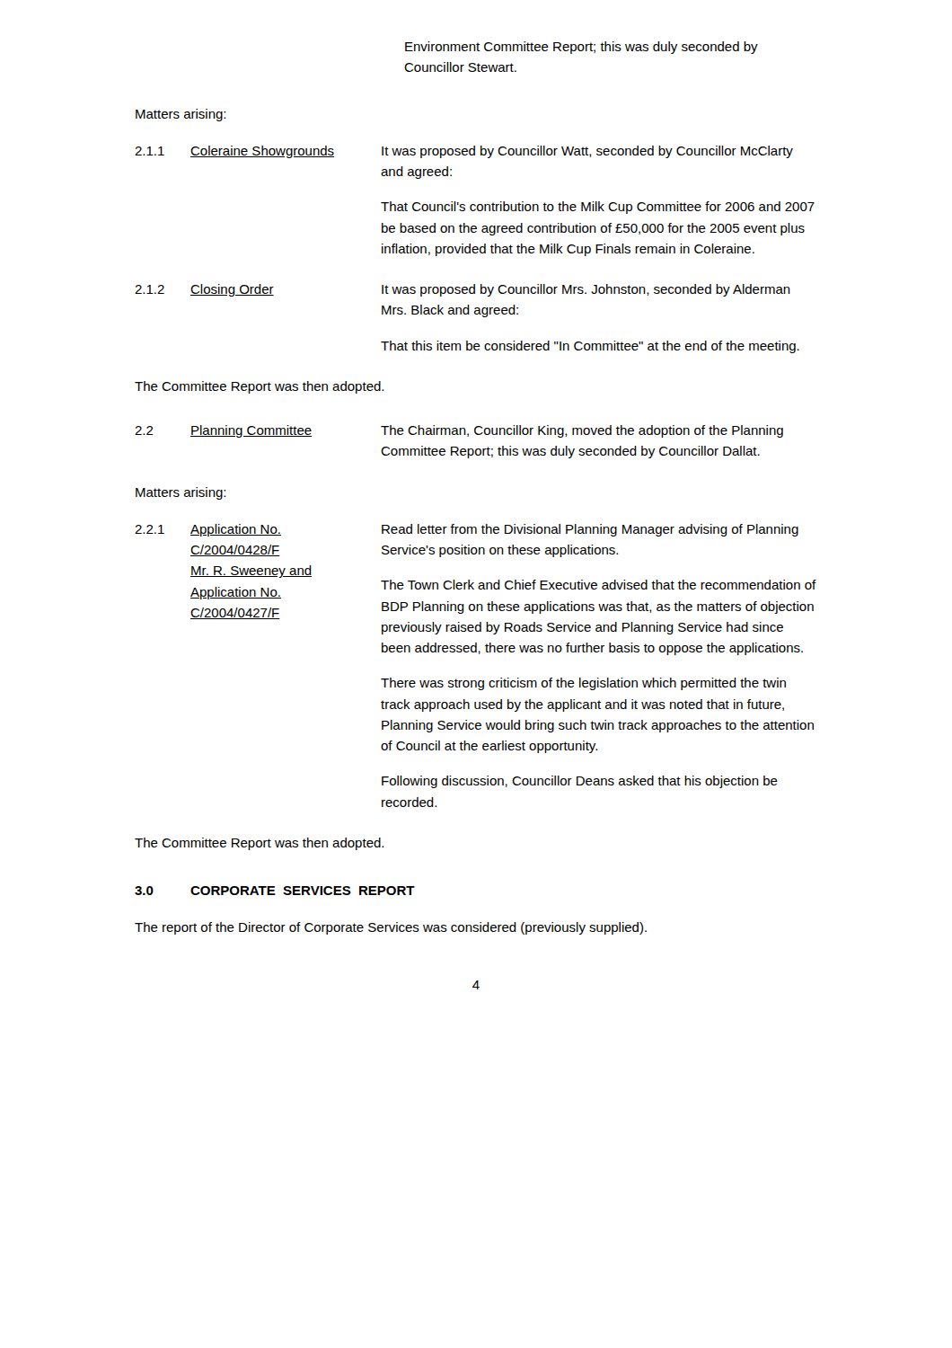Environment Committee Report; this was duly seconded by Councillor Stewart.
Matters arising:
2.1.1
Coleraine Showgrounds
It was proposed by Councillor Watt, seconded by Councillor McClarty and agreed:
That Council's contribution to the Milk Cup Committee for 2006 and 2007 be based on the agreed contribution of £50,000 for the 2005 event plus inflation, provided that the Milk Cup Finals remain in Coleraine.
2.1.2
Closing Order
It was proposed by Councillor Mrs. Johnston, seconded by Alderman Mrs. Black and agreed:
That this item be considered "In Committee" at the end of the meeting.
The Committee Report was then adopted.
2.2
Planning Committee
The Chairman, Councillor King, moved the adoption of the Planning Committee Report; this was duly seconded by Councillor Dallat.
Matters arising:
2.2.1
Application No. C/2004/0428/F
Mr. R. Sweeney and Application No. C/2004/0427/F
Read letter from the Divisional Planning Manager advising of Planning Service's position on these applications.
The Town Clerk and Chief Executive advised that the recommendation of BDP Planning on these applications was that, as the matters of objection previously raised by Roads Service and Planning Service had since been addressed, there was no further basis to oppose the applications.
There was strong criticism of the legislation which permitted the twin track approach used by the applicant and it was noted that in future, Planning Service would bring such twin track approaches to the attention of Council at the earliest opportunity.
Following discussion, Councillor Deans asked that his objection be recorded.
The Committee Report was then adopted.
3.0 CORPORATE SERVICES REPORT
The report of the Director of Corporate Services was considered (previously supplied).
4